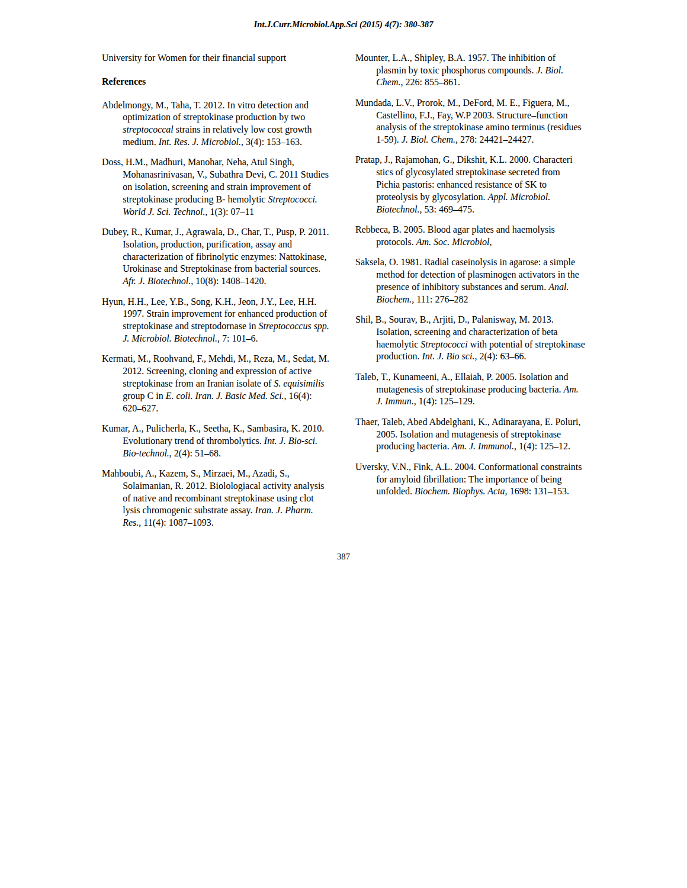Int.J.Curr.Microbiol.App.Sci (2015) 4(7): 380-387
University for Women for their financial support
References
Abdelmongy, M., Taha, T. 2012. In vitro detection and optimization of streptokinase production by two streptococcal strains in relatively low cost growth medium. Int. Res. J. Microbiol., 3(4): 153–163.
Doss, H.M., Madhuri, Manohar, Neha, Atul Singh, Mohanasrinivasan, V., Subathra Devi, C. 2011 Studies on isolation, screening and strain improvement of streptokinase producing Β- hemolytic Streptococci. World J. Sci. Technol., 1(3): 07–11
Dubey, R., Kumar, J., Agrawala, D., Char, T., Pusp, P. 2011. Isolation, production, purification, assay and characterization of fibrinolytic enzymes: Nattokinase, Urokinase and Streptokinase from bacterial sources. Afr. J. Biotechnol., 10(8): 1408–1420.
Hyun, H.H., Lee, Y.B., Song, K.H., Jeon, J.Y., Lee, H.H. 1997. Strain improvement for enhanced production of streptokinase and streptodornase in Streptococcus spp. J. Microbiol. Biotechnol., 7: 101–6.
Kermati, M., Roohvand, F., Mehdi, M., Reza, M., Sedat, M. 2012. Screening, cloning and expression of active streptokinase from an Iranian isolate of S. equisimilis group C in E. coli. Iran. J. Basic Med. Sci., 16(4): 620–627.
Kumar, A., Pulicherla, K., Seetha, K., Sambasira, K. 2010. Evolutionary trend of thrombolytics. Int. J. Bio-sci. Bio-technol., 2(4): 51–68.
Mahboubi, A., Kazem, S., Mirzaei, M., Azadi, S., Solaimanian, R. 2012. Biolologiacal activity analysis of native and recombinant streptokinase using clot lysis chromogenic substrate assay. Iran. J. Pharm. Res., 11(4): 1087–1093.
Mounter, L.A., Shipley, B.A. 1957. The inhibition of plasmin by toxic phosphorus compounds. J. Biol. Chem., 226: 855–861.
Mundada, L.V., Prorok, M., DeFord, M. E., Figuera, M., Castellino, F.J., Fay, W.P 2003. Structure–function analysis of the streptokinase amino terminus (residues 1-59). J. Biol. Chem., 278: 24421–24427.
Pratap, J., Rajamohan, G., Dikshit, K.L. 2000. Characteri stics of glycosylated streptokinase secreted from Pichia pastoris: enhanced resistance of SK to proteolysis by glycosylation. Appl. Microbiol. Biotechnol., 53: 469–475.
Rebbeca, B. 2005. Blood agar plates and haemolysis protocols. Am. Soc. Microbiol,
Saksela, O. 1981. Radial caseinolysis in agarose: a simple method for detection of plasminogen activators in the presence of inhibitory substances and serum. Anal. Biochem., 111: 276–282
Shil, B., Sourav, B., Arjiti, D., Palanisway, M. 2013. Isolation, screening and characterization of beta haemolytic Streptococci with potential of streptokinase production. Int. J. Bio sci., 2(4): 63–66.
Taleb, T., Kunameeni, A., Ellaiah, P. 2005. Isolation and mutagenesis of streptokinase producing bacteria. Am. J. Immun., 1(4): 125–129.
Thaer, Taleb, Abed Abdelghani, K., Adinarayana, E. Poluri, 2005. Isolation and mutagenesis of streptokinase producing bacteria. Am. J. Immunol., 1(4): 125–12.
Uversky, V.N., Fink, A.L. 2004. Conformational constraints for amyloid fibrillation: The importance of being unfolded. Biochem. Biophys. Acta, 1698: 131–153.
387